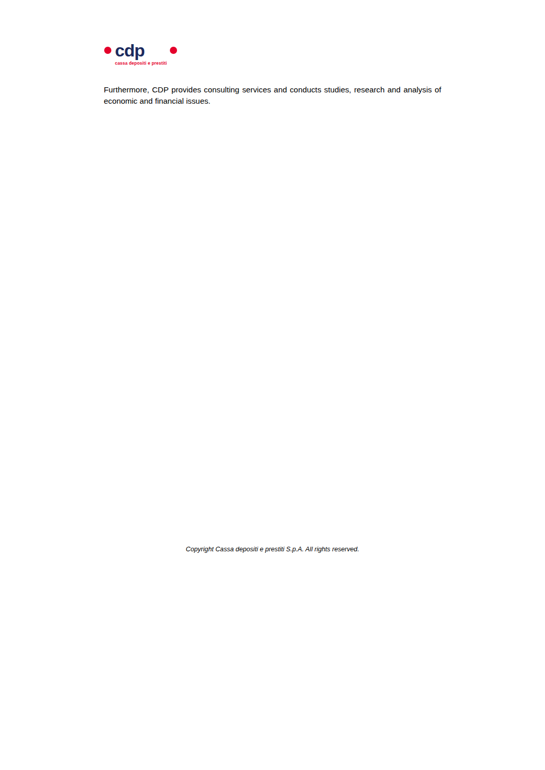cdp cassa depositi e prestiti
Furthermore, CDP provides consulting services and conducts studies, research and analysis of economic and financial issues.
Copyright Cassa depositi e prestiti S.p.A. All rights reserved.